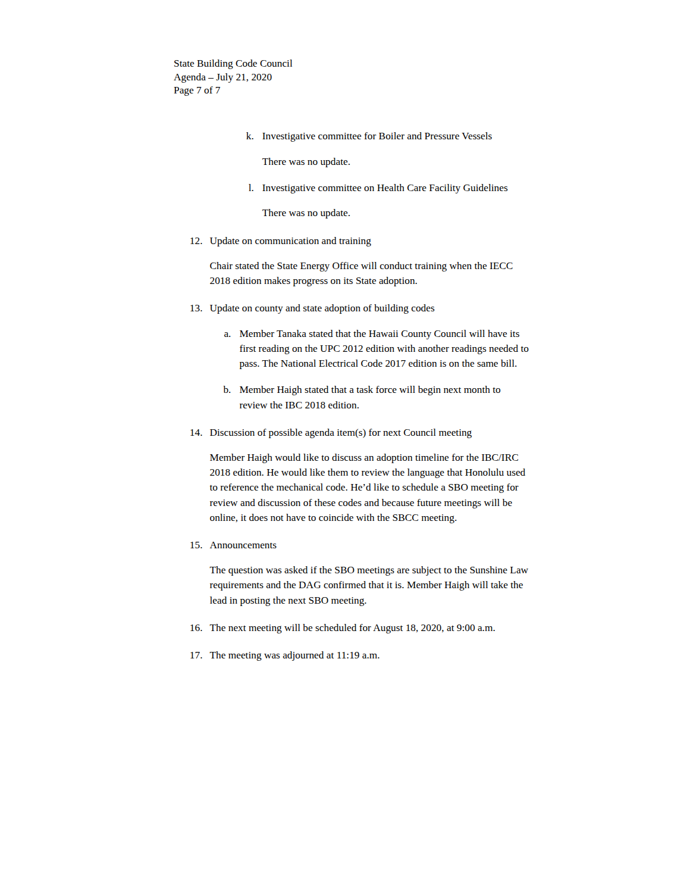State Building Code Council
Agenda – July 21, 2020
Page 7 of 7
Investigative committee for Boiler and Pressure Vessels
There was no update.
Investigative committee on Health Care Facility Guidelines
There was no update.
Update on communication and training
Chair stated the State Energy Office will conduct training when the IECC 2018 edition makes progress on its State adoption.
Update on county and state adoption of building codes
Member Tanaka stated that the Hawaii County Council will have its first reading on the UPC 2012 edition with another readings needed to pass. The National Electrical Code 2017 edition is on the same bill.
Member Haigh stated that a task force will begin next month to review the IBC 2018 edition.
Discussion of possible agenda item(s) for next Council meeting
Member Haigh would like to discuss an adoption timeline for the IBC/IRC 2018 edition. He would like them to review the language that Honolulu used to reference the mechanical code. He’d like to schedule a SBO meeting for review and discussion of these codes and because future meetings will be online, it does not have to coincide with the SBCC meeting.
Announcements
The question was asked if the SBO meetings are subject to the Sunshine Law requirements and the DAG confirmed that it is. Member Haigh will take the lead in posting the next SBO meeting.
The next meeting will be scheduled for August 18, 2020, at 9:00 a.m.
The meeting was adjourned at 11:19 a.m.